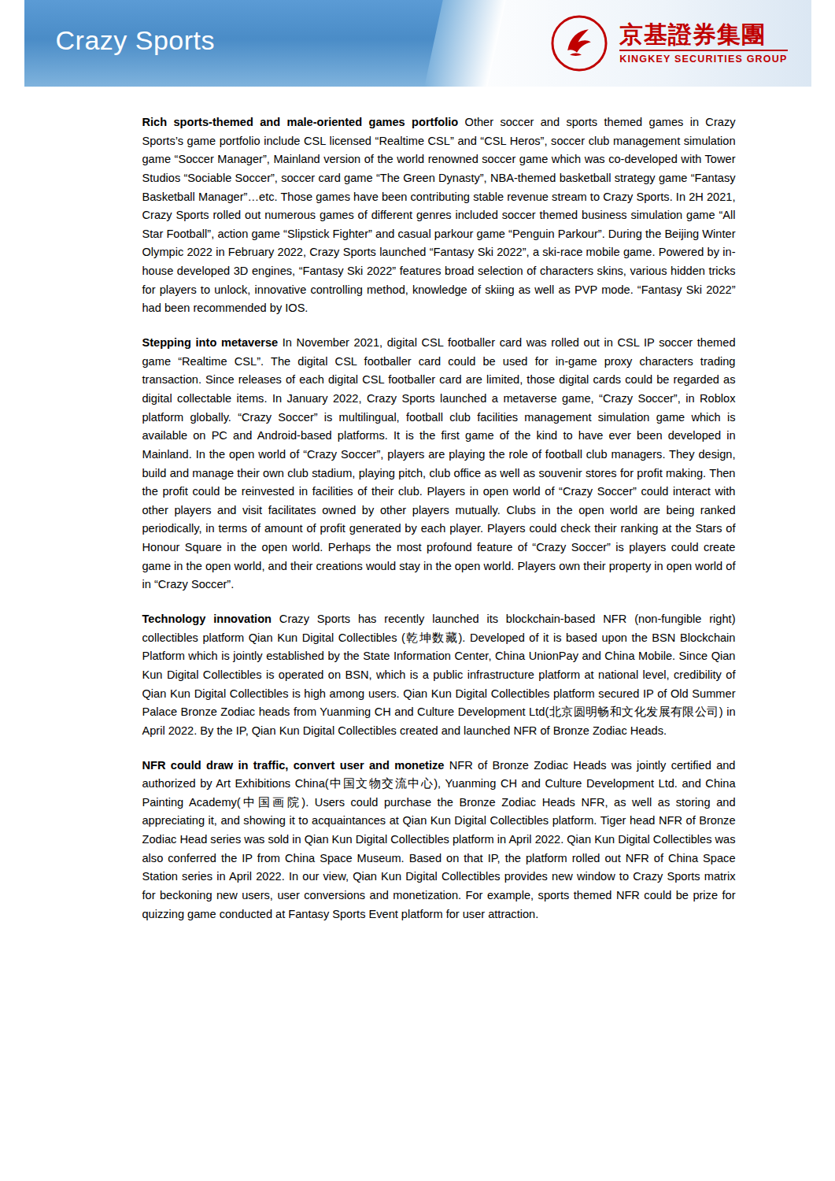Crazy Sports
京基證券集團
KINGKEY SECURITIES GROUP
Rich sports-themed and male-oriented games portfolio Other soccer and sports themed games in Crazy Sports’s game portfolio include CSL licensed “Realtime CSL” and “CSL Heros”, soccer club management simulation game “Soccer Manager”, Mainland version of the world renowned soccer game which was co-developed with Tower Studios “Sociable Soccer”, soccer card game “The Green Dynasty”, NBA-themed basketball strategy game “Fantasy Basketball Manager”…etc. Those games have been contributing stable revenue stream to Crazy Sports. In 2H 2021, Crazy Sports rolled out numerous games of different genres included soccer themed business simulation game “All Star Football”, action game “Slipstick Fighter” and casual parkour game “Penguin Parkour”. During the Beijing Winter Olympic 2022 in February 2022, Crazy Sports launched “Fantasy Ski 2022”, a ski-race mobile game. Powered by in-house developed 3D engines, “Fantasy Ski 2022” features broad selection of characters skins, various hidden tricks for players to unlock, innovative controlling method, knowledge of skiing as well as PVP mode. “Fantasy Ski 2022” had been recommended by IOS.
Stepping into metaverse In November 2021, digital CSL footballer card was rolled out in CSL IP soccer themed game “Realtime CSL”. The digital CSL footballer card could be used for in-game proxy characters trading transaction. Since releases of each digital CSL footballer card are limited, those digital cards could be regarded as digital collectable items. In January 2022, Crazy Sports launched a metaverse game, “Crazy Soccer”, in Roblox platform globally. “Crazy Soccer” is multilingual, football club facilities management simulation game which is available on PC and Android-based platforms. It is the first game of the kind to have ever been developed in Mainland. In the open world of “Crazy Soccer”, players are playing the role of football club managers. They design, build and manage their own club stadium, playing pitch, club office as well as souvenir stores for profit making. Then the profit could be reinvested in facilities of their club. Players in open world of “Crazy Soccer” could interact with other players and visit facilitates owned by other players mutually. Clubs in the open world are being ranked periodically, in terms of amount of profit generated by each player. Players could check their ranking at the Stars of Honour Square in the open world. Perhaps the most profound feature of “Crazy Soccer” is players could create game in the open world, and their creations would stay in the open world. Players own their property in open world of in “Crazy Soccer”.
Technology innovation Crazy Sports has recently launched its blockchain-based NFR (non-fungible right) collectibles platform Qian Kun Digital Collectibles (乾坤数藏). Developed of it is based upon the BSN Blockchain Platform which is jointly established by the State Information Center, China UnionPay and China Mobile. Since Qian Kun Digital Collectibles is operated on BSN, which is a public infrastructure platform at national level, credibility of Qian Kun Digital Collectibles is high among users. Qian Kun Digital Collectibles platform secured IP of Old Summer Palace Bronze Zodiac heads from Yuanming CH and Culture Development Ltd(北京圆明畅和文化发展有限公司) in April 2022. By the IP, Qian Kun Digital Collectibles created and launched NFR of Bronze Zodiac Heads.
NFR could draw in traffic, convert user and monetize NFR of Bronze Zodiac Heads was jointly certified and authorized by Art Exhibitions China(中国文物交流中心), Yuanming CH and Culture Development Ltd. and China Painting Academy(中国画院). Users could purchase the Bronze Zodiac Heads NFR, as well as storing and appreciating it, and showing it to acquaintances at Qian Kun Digital Collectibles platform. Tiger head NFR of Bronze Zodiac Head series was sold in Qian Kun Digital Collectibles platform in April 2022. Qian Kun Digital Collectibles was also conferred the IP from China Space Museum. Based on that IP, the platform rolled out NFR of China Space Station series in April 2022. In our view, Qian Kun Digital Collectibles provides new window to Crazy Sports matrix for beckoning new users, user conversions and monetization. For example, sports themed NFR could be prize for quizzing game conducted at Fantasy Sports Event platform for user attraction.